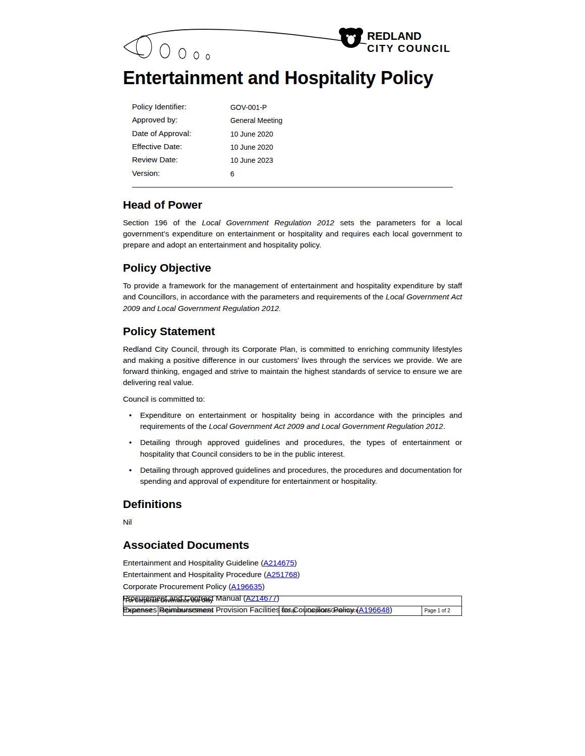REDLAND CITY COUNCIL
Entertainment and Hospitality Policy
| Policy Identifier: | GOV-001-P |
| Approved by: | General Meeting |
| Date of Approval: | 10 June 2020 |
| Effective Date: | 10 June 2020 |
| Review Date: | 10 June 2023 |
| Version: | 6 |
Head of Power
Section 196 of the Local Government Regulation 2012 sets the parameters for a local government’s expenditure on entertainment or hospitality and requires each local government to prepare and adopt an entertainment and hospitality policy.
Policy Objective
To provide a framework for the management of entertainment and hospitality expenditure by staff and Councillors, in accordance with the parameters and requirements of the Local Government Act 2009 and Local Government Regulation 2012.
Policy Statement
Redland City Council, through its Corporate Plan, is committed to enriching community lifestyles and making a positive difference in our customers’ lives through the services we provide. We are forward thinking, engaged and strive to maintain the highest standards of service to ensure we are delivering real value.
Council is committed to:
Expenditure on entertainment or hospitality being in accordance with the principles and requirements of the Local Government Act 2009 and Local Government Regulation 2012.
Detailing through approved guidelines and procedures, the types of entertainment or hospitality that Council considers to be in the public interest.
Detailing through approved guidelines and procedures, the procedures and documentation for spending and approval of expenditure for entertainment or hospitality.
Definitions
Nil
Associated Documents
Entertainment and Hospitality Guideline (A214675)
Entertainment and Hospitality Procedure (A251768)
Corporate Procurement Policy (A196635)
Procurement and Contract Manual (A214677)
Expenses Reimbursement Provision Facilities for Councillors Policy (A196648)
| For Corporate Governance Use Only |
| Department: | Organisational Services | Group: | Corporate Governance | Page 1 of 2 |